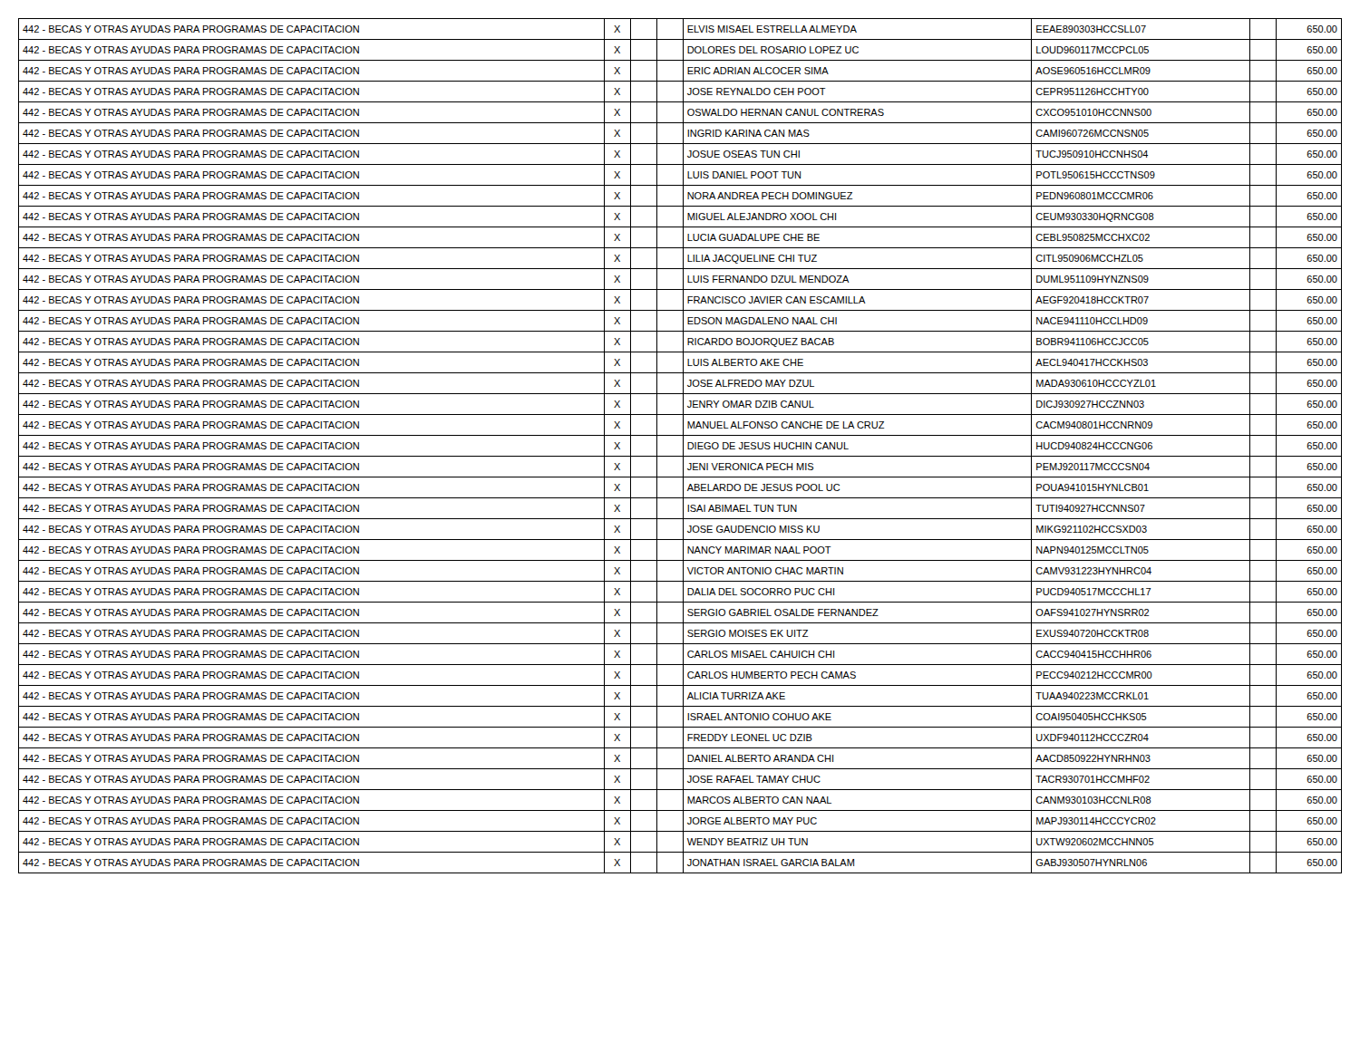| 442 - BECAS Y OTRAS AYUDAS PARA PROGRAMAS DE CAPACITACION | X | | | ELVIS MISAEL ESTRELLA ALMEYDA | EEAE890303HCCSLL07 | | 650.00 |
| 442 - BECAS Y OTRAS AYUDAS PARA PROGRAMAS DE CAPACITACION | X | | | DOLORES DEL ROSARIO LOPEZ UC | LOUD960117MCCPCL05 | | 650.00 |
| 442 - BECAS Y OTRAS AYUDAS PARA PROGRAMAS DE CAPACITACION | X | | | ERIC ADRIAN ALCOCER SIMA | AOSE960516HCCLMR09 | | 650.00 |
| 442 - BECAS Y OTRAS AYUDAS PARA PROGRAMAS DE CAPACITACION | X | | | JOSE REYNALDO CEH POOT | CEPR951126HCCHTY00 | | 650.00 |
| 442 - BECAS Y OTRAS AYUDAS PARA PROGRAMAS DE CAPACITACION | X | | | OSWALDO HERNAN CANUL CONTRERAS | CXCO951010HCCNNS00 | | 650.00 |
| 442 - BECAS Y OTRAS AYUDAS PARA PROGRAMAS DE CAPACITACION | X | | | INGRID KARINA CAN MAS | CAMI960726MCCNSN05 | | 650.00 |
| 442 - BECAS Y OTRAS AYUDAS PARA PROGRAMAS DE CAPACITACION | X | | | JOSUE OSEAS TUN CHI | TUCJ950910HCCNHS04 | | 650.00 |
| 442 - BECAS Y OTRAS AYUDAS PARA PROGRAMAS DE CAPACITACION | X | | | LUIS DANIEL POOT TUN | POTL950615HCCCTNS09 | | 650.00 |
| 442 - BECAS Y OTRAS AYUDAS PARA PROGRAMAS DE CAPACITACION | X | | | NORA ANDREA PECH DOMINGUEZ | PEDN960801MCCCMR06 | | 650.00 |
| 442 - BECAS Y OTRAS AYUDAS PARA PROGRAMAS DE CAPACITACION | X | | | MIGUEL ALEJANDRO XOOL CHI | CEUM930330HQRNCG08 | | 650.00 |
| 442 - BECAS Y OTRAS AYUDAS PARA PROGRAMAS DE CAPACITACION | X | | | LUCIA GUADALUPE CHE BE | CEBL950825MCCHXC02 | | 650.00 |
| 442 - BECAS Y OTRAS AYUDAS PARA PROGRAMAS DE CAPACITACION | X | | | LILIA JACQUELINE CHI TUZ | CITL950906MCCHZL05 | | 650.00 |
| 442 - BECAS Y OTRAS AYUDAS PARA PROGRAMAS DE CAPACITACION | X | | | LUIS FERNANDO DZUL MENDOZA | DUML951109HYNZNS09 | | 650.00 |
| 442 - BECAS Y OTRAS AYUDAS PARA PROGRAMAS DE CAPACITACION | X | | | FRANCISCO JAVIER CAN ESCAMILLA | AEGF920418HCCKTR07 | | 650.00 |
| 442 - BECAS Y OTRAS AYUDAS PARA PROGRAMAS DE CAPACITACION | X | | | EDSON MAGDALENO NAAL CHI | NACE941110HCCLHD09 | | 650.00 |
| 442 - BECAS Y OTRAS AYUDAS PARA PROGRAMAS DE CAPACITACION | X | | | RICARDO BOJORQUEZ BACAB | BOBR941106HCCJCC05 | | 650.00 |
| 442 - BECAS Y OTRAS AYUDAS PARA PROGRAMAS DE CAPACITACION | X | | | LUIS ALBERTO AKE CHE | AECL940417HCCKHS03 | | 650.00 |
| 442 - BECAS Y OTRAS AYUDAS PARA PROGRAMAS DE CAPACITACION | X | | | JOSE ALFREDO MAY DZUL | MADA930610HCCCYZL01 | | 650.00 |
| 442 - BECAS Y OTRAS AYUDAS PARA PROGRAMAS DE CAPACITACION | X | | | JENRY OMAR DZIB CANUL | DICJ930927HCCZNN03 | | 650.00 |
| 442 - BECAS Y OTRAS AYUDAS PARA PROGRAMAS DE CAPACITACION | X | | | MANUEL ALFONSO CANCHE DE LA CRUZ | CACM940801HCCNRN09 | | 650.00 |
| 442 - BECAS Y OTRAS AYUDAS PARA PROGRAMAS DE CAPACITACION | X | | | DIEGO DE JESUS HUCHIN CANUL | HUCD940824HCCCNG06 | | 650.00 |
| 442 - BECAS Y OTRAS AYUDAS PARA PROGRAMAS DE CAPACITACION | X | | | JENI VERONICA PECH MIS | PEMJ920117MCCCSN04 | | 650.00 |
| 442 - BECAS Y OTRAS AYUDAS PARA PROGRAMAS DE CAPACITACION | X | | | ABELARDO DE JESUS POOL UC | POUA941015HYNLCB01 | | 650.00 |
| 442 - BECAS Y OTRAS AYUDAS PARA PROGRAMAS DE CAPACITACION | X | | | ISAI ABIMAEL TUN TUN | TUTI940927HCCNNS07 | | 650.00 |
| 442 - BECAS Y OTRAS AYUDAS PARA PROGRAMAS DE CAPACITACION | X | | | JOSE GAUDENCIO MISS KU | MIKG921102HCCSXD03 | | 650.00 |
| 442 - BECAS Y OTRAS AYUDAS PARA PROGRAMAS DE CAPACITACION | X | | | NANCY MARIMAR NAAL POOT | NAPN940125MCCLTN05 | | 650.00 |
| 442 - BECAS Y OTRAS AYUDAS PARA PROGRAMAS DE CAPACITACION | X | | | VICTOR ANTONIO CHAC MARTIN | CAMV931223HYNHRC04 | | 650.00 |
| 442 - BECAS Y OTRAS AYUDAS PARA PROGRAMAS DE CAPACITACION | X | | | DALIA DEL SOCORRO PUC CHI | PUCD940517MCCCHL17 | | 650.00 |
| 442 - BECAS Y OTRAS AYUDAS PARA PROGRAMAS DE CAPACITACION | X | | | SERGIO GABRIEL OSALDE FERNANDEZ | OAFS941027HYNSRR02 | | 650.00 |
| 442 - BECAS Y OTRAS AYUDAS PARA PROGRAMAS DE CAPACITACION | X | | | SERGIO MOISES EK UITZ | EXUS940720HCCKTR08 | | 650.00 |
| 442 - BECAS Y OTRAS AYUDAS PARA PROGRAMAS DE CAPACITACION | X | | | CARLOS MISAEL CAHUICH CHI | CACC940415HCCHHR06 | | 650.00 |
| 442 - BECAS Y OTRAS AYUDAS PARA PROGRAMAS DE CAPACITACION | X | | | CARLOS HUMBERTO PECH CAMAS | PECC940212HCCCMR00 | | 650.00 |
| 442 - BECAS Y OTRAS AYUDAS PARA PROGRAMAS DE CAPACITACION | X | | | ALICIA TURRIZA AKE | TUAA940223MCCRKL01 | | 650.00 |
| 442 - BECAS Y OTRAS AYUDAS PARA PROGRAMAS DE CAPACITACION | X | | | ISRAEL ANTONIO COHUO AKE | COAI950405HCCHKS05 | | 650.00 |
| 442 - BECAS Y OTRAS AYUDAS PARA PROGRAMAS DE CAPACITACION | X | | | FREDDY LEONEL UC DZIB | UXDF940112HCCCZR04 | | 650.00 |
| 442 - BECAS Y OTRAS AYUDAS PARA PROGRAMAS DE CAPACITACION | X | | | DANIEL ALBERTO ARANDA CHI | AACD850922HYNRHN03 | | 650.00 |
| 442 - BECAS Y OTRAS AYUDAS PARA PROGRAMAS DE CAPACITACION | X | | | JOSE RAFAEL TAMAY CHUC | TACR930701HCCMHF02 | | 650.00 |
| 442 - BECAS Y OTRAS AYUDAS PARA PROGRAMAS DE CAPACITACION | X | | | MARCOS ALBERTO CAN NAAL | CANM930103HCCNLR08 | | 650.00 |
| 442 - BECAS Y OTRAS AYUDAS PARA PROGRAMAS DE CAPACITACION | X | | | JORGE ALBERTO MAY PUC | MAPJ930114HCCCYCR02 | | 650.00 |
| 442 - BECAS Y OTRAS AYUDAS PARA PROGRAMAS DE CAPACITACION | X | | | WENDY BEATRIZ UH TUN | UXTW920602MCCHNN05 | | 650.00 |
| 442 - BECAS Y OTRAS AYUDAS PARA PROGRAMAS DE CAPACITACION | X | | | JONATHAN ISRAEL GARCIA BALAM | GABJ930507HYNRLN06 | | 650.00 |